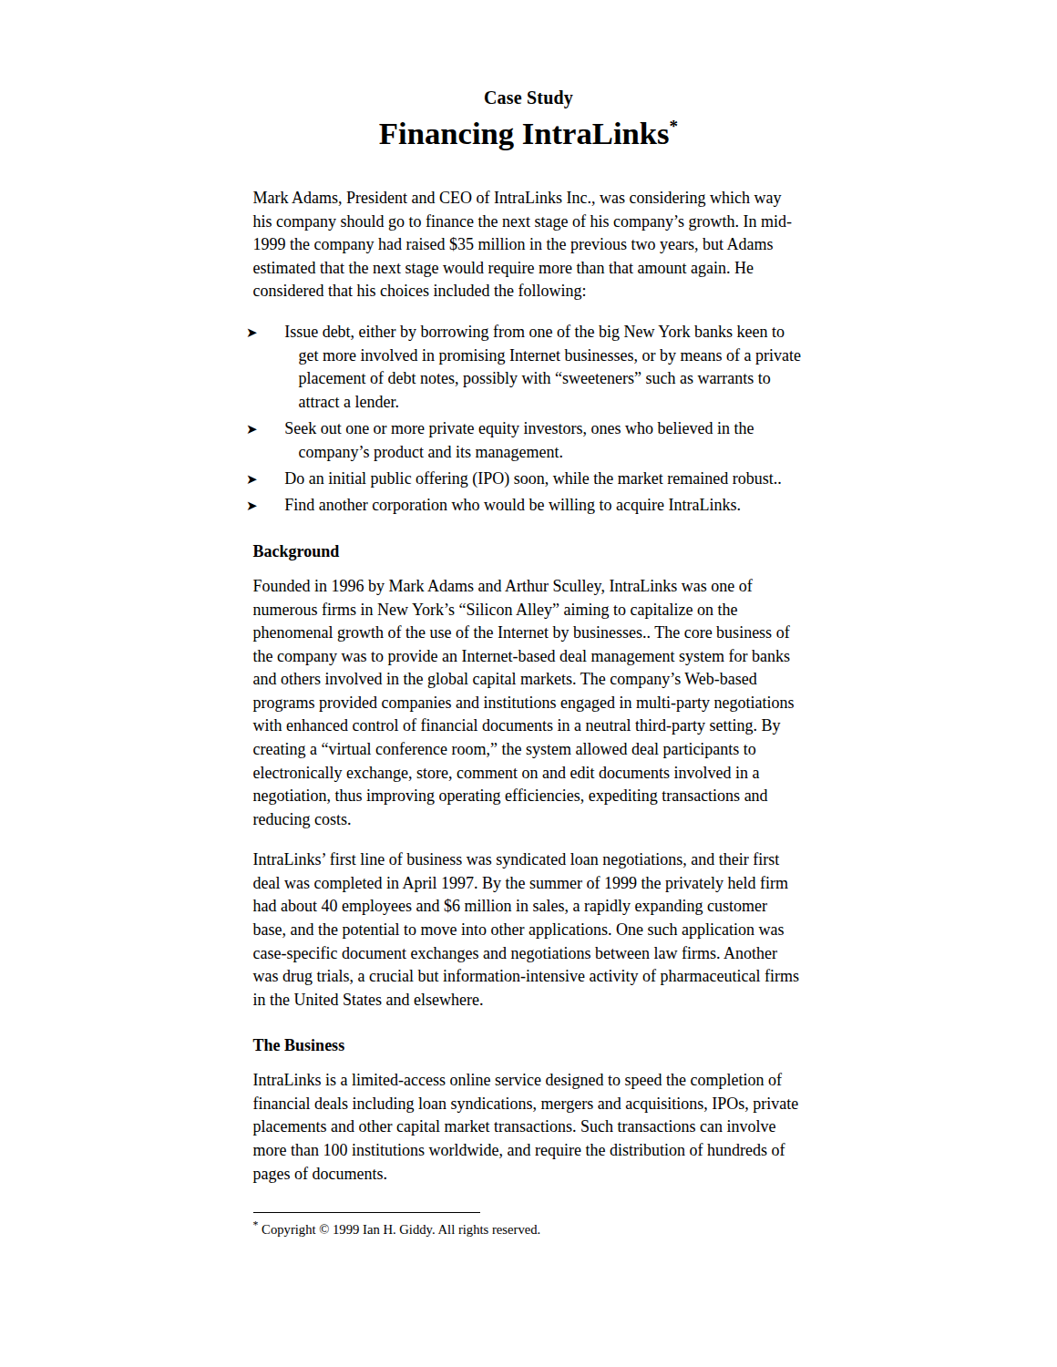Case Study
Financing IntraLinks*
Mark Adams, President and CEO of IntraLinks Inc., was considering which way his company should go to finance the next stage of his company’s growth. In mid-1999 the company had raised $35 million in the previous two years, but Adams estimated that the next stage would require more than that amount again. He considered that his choices included the following:
Issue debt, either by borrowing from one of the big New York banks keen to get more involved in promising Internet businesses, or by means of a private placement of debt notes, possibly with “sweeteners” such as warrants to attract a lender.
Seek out one or more private equity investors, ones who believed in the company’s product and its management.
Do an initial public offering (IPO) soon, while the market remained robust..
Find another corporation who would be willing to acquire IntraLinks.
Background
Founded in 1996 by Mark Adams and Arthur Sculley, IntraLinks was one of numerous firms in New York’s “Silicon Alley” aiming to capitalize on the phenomenal growth of the use of the Internet by businesses.. The core business of the company was to provide an Internet-based deal management system for banks and others involved in the global capital markets. The company’s Web-based programs provided companies and institutions engaged in multi-party negotiations with enhanced control of financial documents in a neutral third-party setting. By creating a “virtual conference room,” the system allowed deal participants to electronically exchange, store, comment on and edit documents involved in a negotiation, thus improving operating efficiencies, expediting transactions and reducing costs.
IntraLinks’ first line of business was syndicated loan negotiations, and their first deal was completed in April 1997. By the summer of 1999 the privately held firm had about 40 employees and $6 million in sales, a rapidly expanding customer base, and the potential to move into other applications. One such application was case-specific document exchanges and negotiations between law firms. Another was drug trials, a crucial but information-intensive activity of pharmaceutical firms in the United States and elsewhere.
The Business
IntraLinks is a limited-access online service designed to speed the completion of financial deals including loan syndications, mergers and acquisitions, IPOs, private placements and other capital market transactions. Such transactions can involve more than 100 institutions worldwide, and require the distribution of hundreds of pages of documents.
* Copyright © 1999 Ian H. Giddy. All rights reserved.